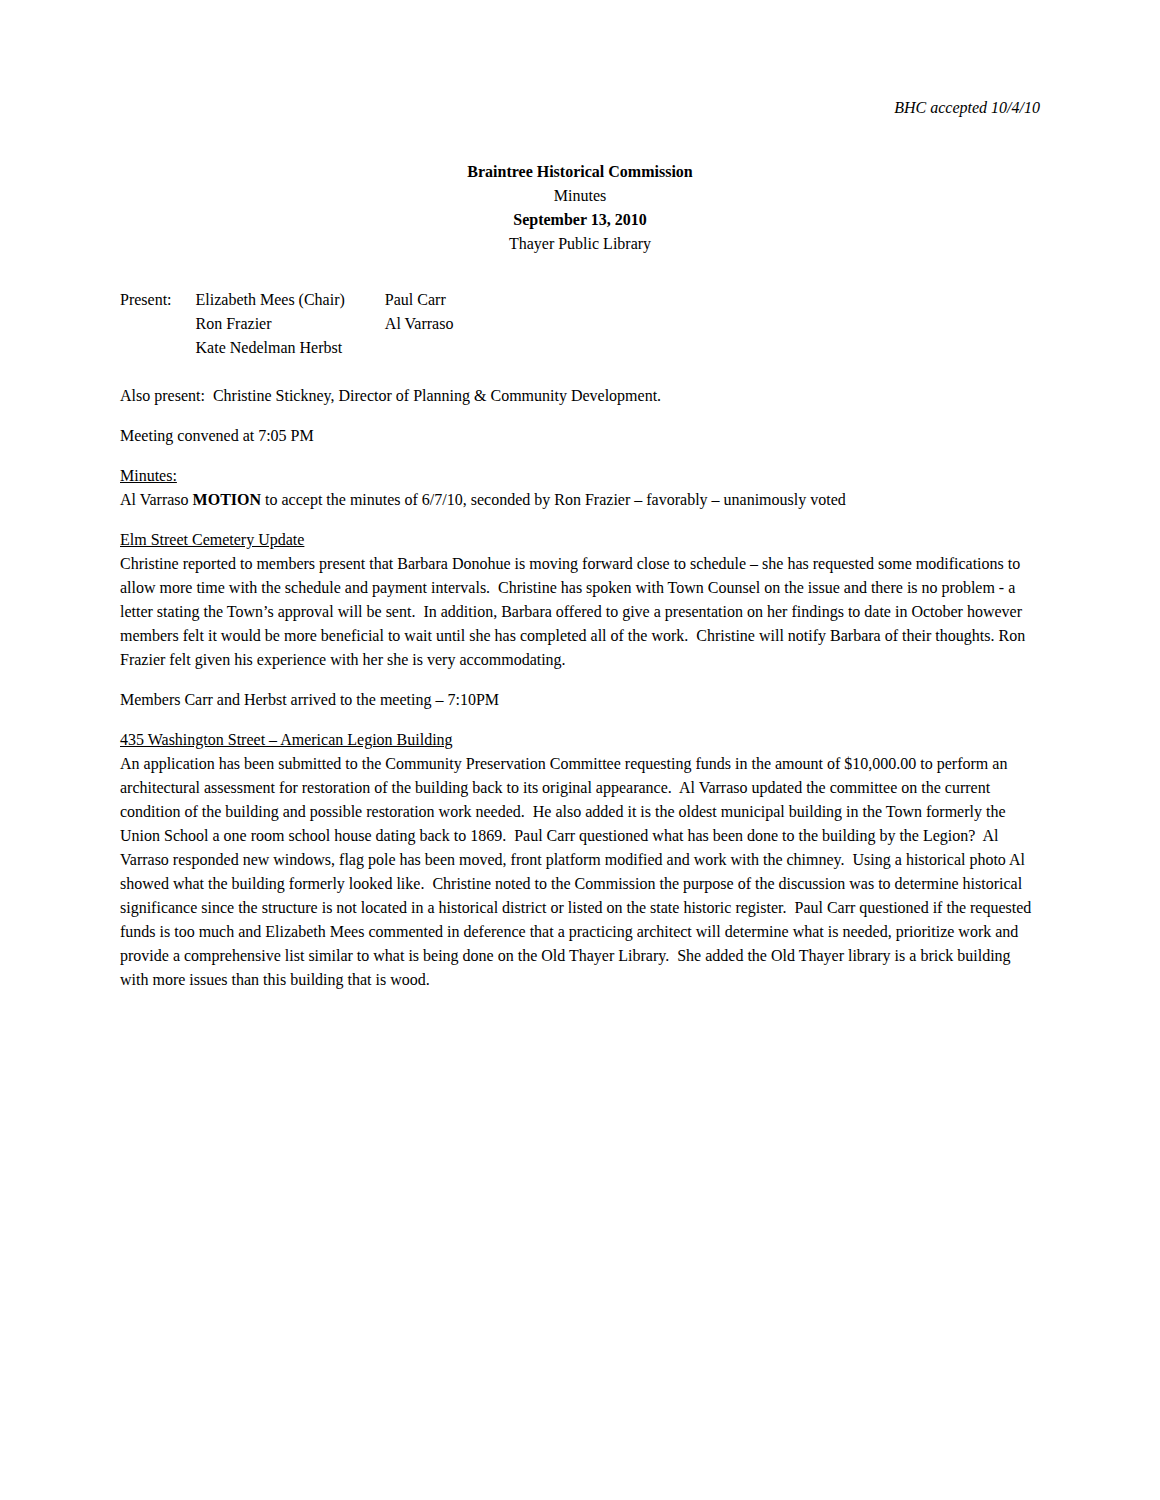BHC accepted 10/4/10
Braintree Historical Commission
Minutes
September 13, 2010
Thayer Public Library
| Present: | Elizabeth Mees (Chair) | Paul Carr |
| | Ron Frazier | Al Varraso |
| | Kate Nedelman Herbst | |
Also present: Christine Stickney, Director of Planning & Community Development.
Meeting convened at 7:05 PM
Minutes:
Al Varraso MOTION to accept the minutes of 6/7/10, seconded by Ron Frazier – favorably – unanimously voted
Elm Street Cemetery Update
Christine reported to members present that Barbara Donohue is moving forward close to schedule – she has requested some modifications to allow more time with the schedule and payment intervals. Christine has spoken with Town Counsel on the issue and there is no problem - a letter stating the Town’s approval will be sent. In addition, Barbara offered to give a presentation on her findings to date in October however members felt it would be more beneficial to wait until she has completed all of the work. Christine will notify Barbara of their thoughts. Ron Frazier felt given his experience with her she is very accommodating.
Members Carr and Herbst arrived to the meeting – 7:10PM
435 Washington Street – American Legion Building
An application has been submitted to the Community Preservation Committee requesting funds in the amount of $10,000.00 to perform an architectural assessment for restoration of the building back to its original appearance. Al Varraso updated the committee on the current condition of the building and possible restoration work needed. He also added it is the oldest municipal building in the Town formerly the Union School a one room school house dating back to 1869. Paul Carr questioned what has been done to the building by the Legion? Al Varraso responded new windows, flag pole has been moved, front platform modified and work with the chimney. Using a historical photo Al showed what the building formerly looked like. Christine noted to the Commission the purpose of the discussion was to determine historical significance since the structure is not located in a historical district or listed on the state historic register. Paul Carr questioned if the requested funds is too much and Elizabeth Mees commented in deference that a practicing architect will determine what is needed, prioritize work and provide a comprehensive list similar to what is being done on the Old Thayer Library. She added the Old Thayer library is a brick building with more issues than this building that is wood.